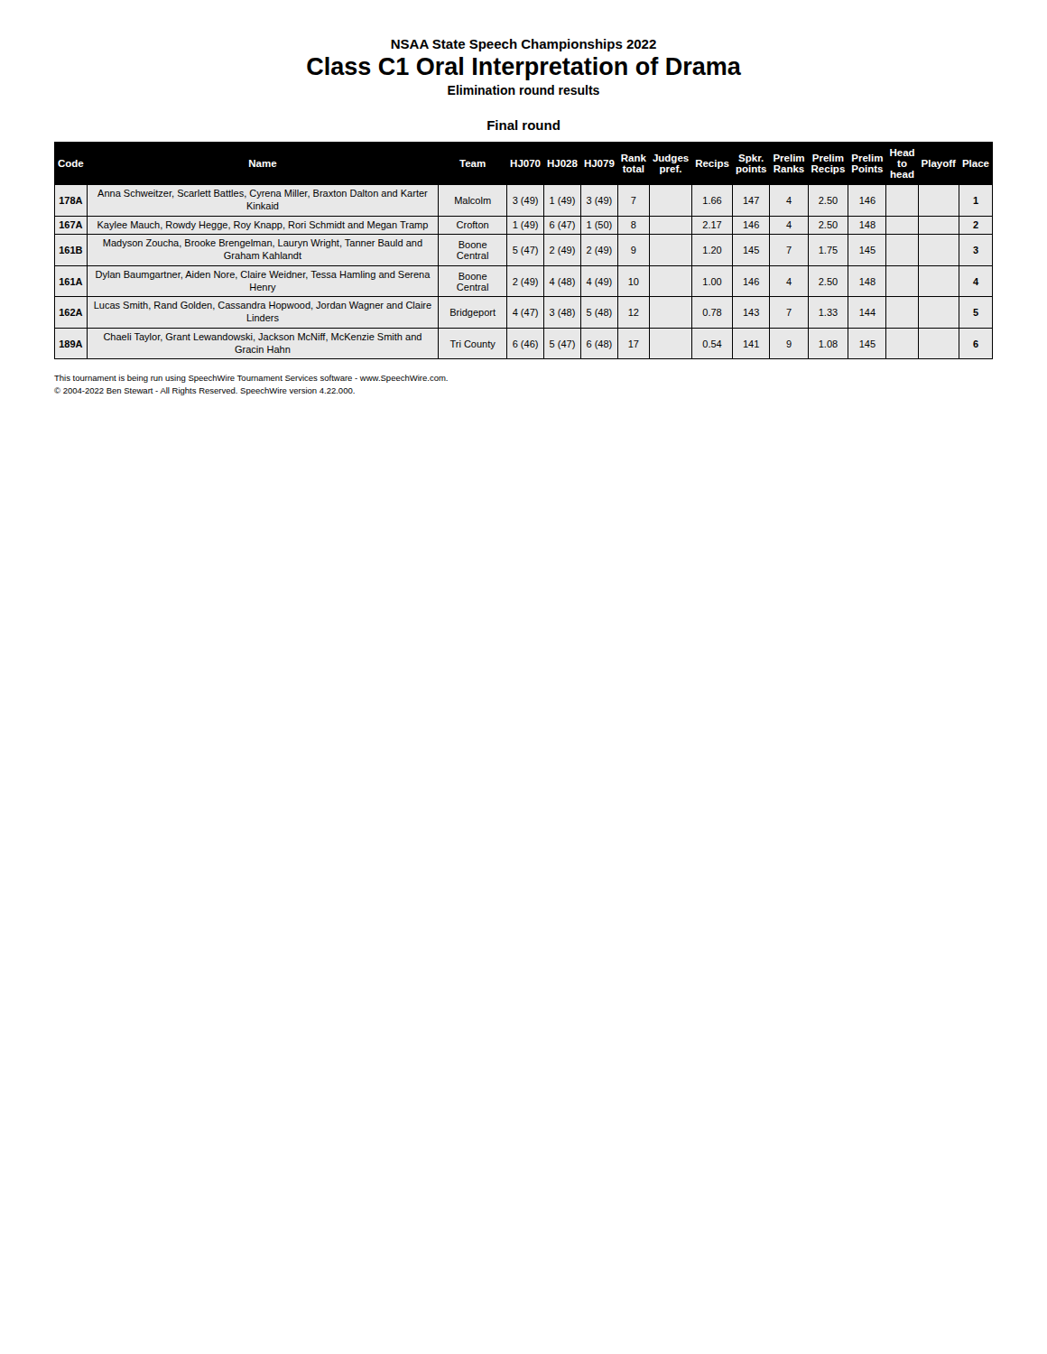NSAA State Speech Championships 2022
Class C1 Oral Interpretation of Drama
Elimination round results
Final round
| Code | Name | Team | HJ070 | HJ028 | HJ079 | Rank total | Judges pref. | Recips | Spkr. points | Prelim Ranks | Prelim Recips | Prelim Points | Head to head | Playoff | Place |
| --- | --- | --- | --- | --- | --- | --- | --- | --- | --- | --- | --- | --- | --- | --- | --- |
| 178A | Anna Schweitzer, Scarlett Battles, Cyrena Miller, Braxton Dalton and Karter Kinkaid | Malcolm | 3 (49) | 1 (49) | 3 (49) | 7 | | 1.66 | 147 | 4 | 2.50 | 146 | | | 1 |
| 167A | Kaylee Mauch, Rowdy Hegge, Roy Knapp, Rori Schmidt and Megan Tramp | Crofton | 1 (49) | 6 (47) | 1 (50) | 8 | | 2.17 | 146 | 4 | 2.50 | 148 | | | 2 |
| 161B | Madyson Zoucha, Brooke Brengelman, Lauryn Wright, Tanner Bauld and Graham Kahlandt | Boone Central | 5 (47) | 2 (49) | 2 (49) | 9 | | 1.20 | 145 | 7 | 1.75 | 145 | | | 3 |
| 161A | Dylan Baumgartner, Aiden Nore, Claire Weidner, Tessa Hamling and Serena Henry | Boone Central | 2 (49) | 4 (48) | 4 (49) | 10 | | 1.00 | 146 | 4 | 2.50 | 148 | | | 4 |
| 162A | Lucas Smith, Rand Golden, Cassandra Hopwood, Jordan Wagner and Claire Linders | Bridgeport | 4 (47) | 3 (48) | 5 (48) | 12 | | 0.78 | 143 | 7 | 1.33 | 144 | | | 5 |
| 189A | Chaeli Taylor, Grant Lewandowski, Jackson McNiff, McKenzie Smith and Gracin Hahn | Tri County | 6 (46) | 5 (47) | 6 (48) | 17 | | 0.54 | 141 | 9 | 1.08 | 145 | | | 6 |
This tournament is being run using SpeechWire Tournament Services software - www.SpeechWire.com.
© 2004-2022 Ben Stewart - All Rights Reserved. SpeechWire version 4.22.000.